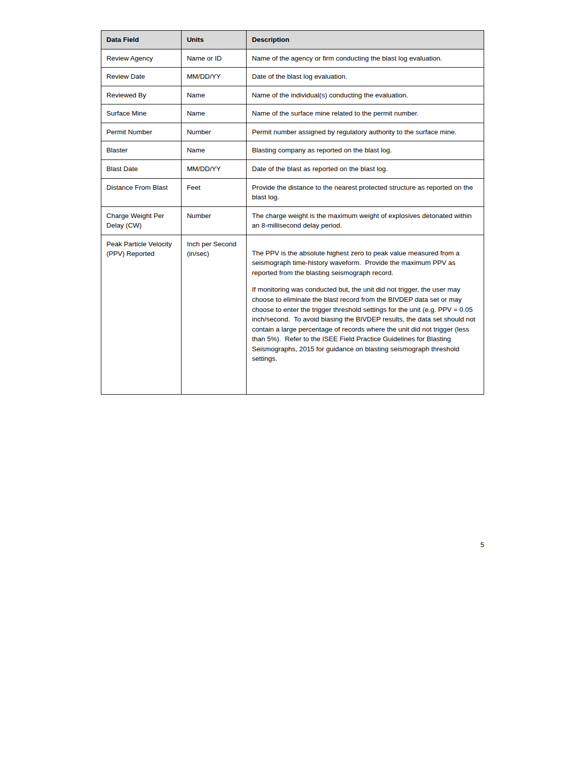| Data Field | Units | Description |
| --- | --- | --- |
| Review Agency | Name or ID | Name of the agency or firm conducting the blast log evaluation. |
| Review Date | MM/DD/YY | Date of the blast log evaluation. |
| Reviewed By | Name | Name of the individual(s) conducting the evaluation. |
| Surface Mine | Name | Name of the surface mine related to the permit number. |
| Permit Number | Number | Permit number assigned by regulatory authority to the surface mine. |
| Blaster | Name | Blasting company as reported on the blast log. |
| Blast Date | MM/DD/YY | Date of the blast as reported on the blast log. |
| Distance From Blast | Feet | Provide the distance to the nearest protected structure as reported on the blast log. |
| Charge Weight Per Delay (CW) | Number | The charge weight is the maximum weight of explosives detonated within an 8-millisecond delay period. |
| Peak Particle Velocity (PPV) Reported | Inch per Second (in/sec) | The PPV is the absolute highest zero to peak value measured from a seismograph time-history waveform. Provide the maximum PPV as reported from the blasting seismograph record. If monitoring was conducted but, the unit did not trigger, the user may choose to eliminate the blast record from the BIVDEP data set or may choose to enter the trigger threshold settings for the unit (e.g. PPV = 0.05 inch/second. To avoid biasing the BIVDEP results, the data set should not contain a large percentage of records where the unit did not trigger (less than 5%). Refer to the ISEE Field Practice Guidelines for Blasting Seismographs, 2015 for guidance on blasting seismograph threshold settings. |
5